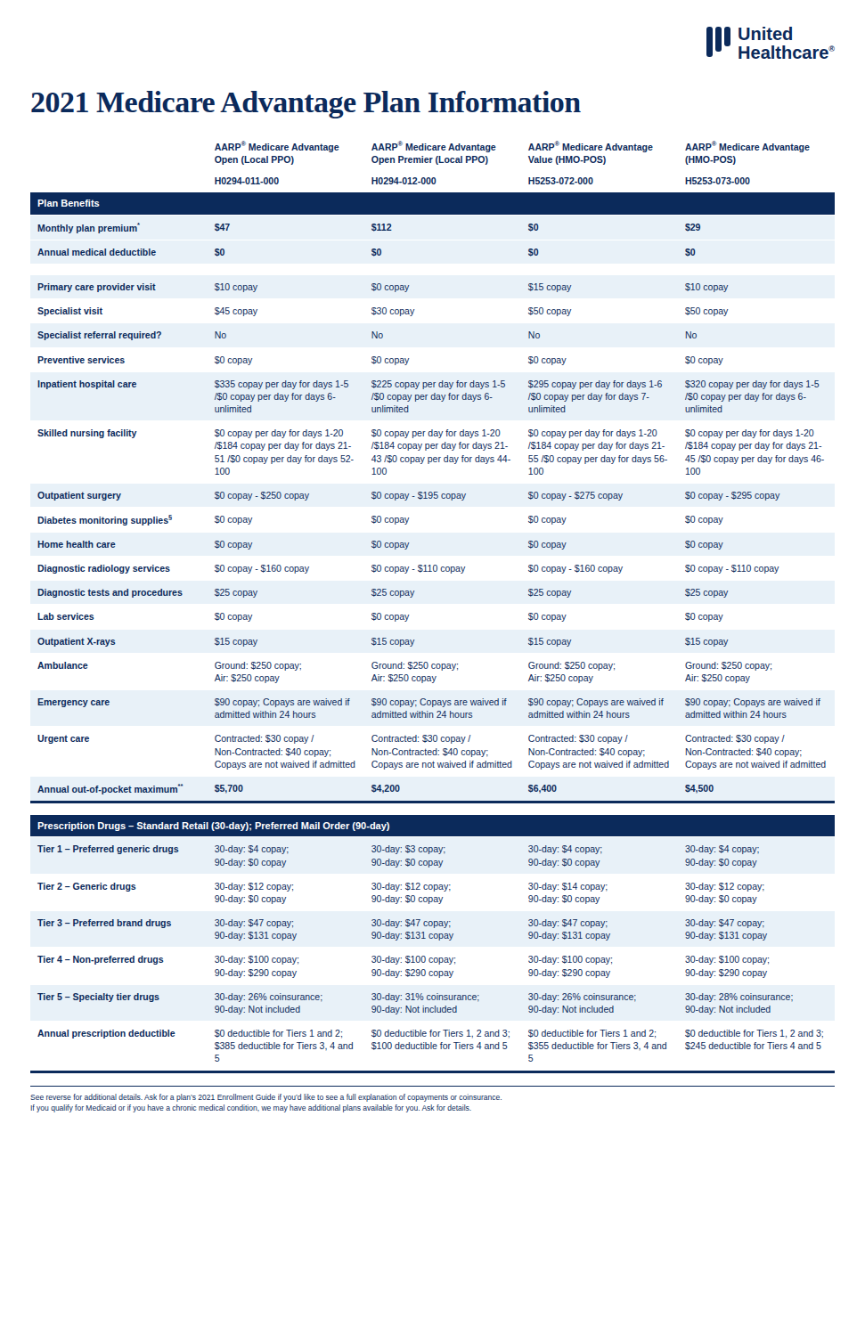United
Healthcare®
2021 Medicare Advantage Plan Information
| | AARP ® Medicare Advantage Open (Local PPO) | AARP ® Medicare Advantage Open Premier (Local PPO) | AARP ® Medicare Advantage Value (HMO-POS) | AARP ® Medicare Advantage (HMO-POS) |
| --- | --- | --- | --- | --- |
| | H0294-011-000 | H0294-012-000 | H5253-072-000 | H5253-073-000 |
| Plan Benefits |
| Monthly plan premium * | $47 | $112 | $0 | $29 |
| Annual medical deductible | $0 | $0 | $0 | $0 |
| Primary care provider visit | $10 copay | $0 copay | $15 copay | $10 copay |
| Specialist visit | $45 copay | $30 copay | $50 copay | $50 copay |
| Specialist referral required? | No | No | No | No |
| Preventive services | $0 copay | $0 copay | $0 copay | $0 copay |
| Inpatient hospital care | $335 copay per day for days 1-5 /$0 copay per day for days 6-unlimited | $225 copay per day for days 1-5 /$0 copay per day for days 6-unlimited | $295 copay per day for days 1-6 /$0 copay per day for days 7-unlimited | $320 copay per day for days 1-5 /$0 copay per day for days 6-unlimited |
| Skilled nursing facility | $0 copay per day for days 1-20 /$184 copay per day for days 21-51 /$0 copay per day for days 52-100 | $0 copay per day for days 1-20 /$184 copay per day for days 21-43 /$0 copay per day for days 44-100 | $0 copay per day for days 1-20 /$184 copay per day for days 21-55 /$0 copay per day for days 56-100 | $0 copay per day for days 1-20 /$184 copay per day for days 21-45 /$0 copay per day for days 46-100 |
| Outpatient surgery | $0 copay - $250 copay | $0 copay - $195 copay | $0 copay - $275 copay | $0 copay - $295 copay |
| Diabetes monitoring supplies § | $0 copay | $0 copay | $0 copay | $0 copay |
| Home health care | $0 copay | $0 copay | $0 copay | $0 copay |
| Diagnostic radiology services | $0 copay - $160 copay | $0 copay - $110 copay | $0 copay - $160 copay | $0 copay - $110 copay |
| Diagnostic tests and procedures | $25 copay | $25 copay | $25 copay | $25 copay |
| Lab services | $0 copay | $0 copay | $0 copay | $0 copay |
| Outpatient X-rays | $15 copay | $15 copay | $15 copay | $15 copay |
| Ambulance | Ground: $250 copay; Air: $250 copay | Ground: $250 copay; Air: $250 copay | Ground: $250 copay; Air: $250 copay | Ground: $250 copay; Air: $250 copay |
| Emergency care | $90 copay; Copays are waived if admitted within 24 hours | $90 copay; Copays are waived if admitted within 24 hours | $90 copay; Copays are waived if admitted within 24 hours | $90 copay; Copays are waived if admitted within 24 hours |
| Urgent care | Contracted: $30 copay / Non-Contracted: $40 copay; Copays are not waived if admitted | Contracted: $30 copay / Non-Contracted: $40 copay; Copays are not waived if admitted | Contracted: $30 copay / Non-Contracted: $40 copay; Copays are not waived if admitted | Contracted: $30 copay / Non-Contracted: $40 copay; Copays are not waived if admitted |
| Annual out-of-pocket maximum ** | $5,700 | $4,200 | $6,400 | $4,500 |
| Prescription Drugs – Standard Retail (30-day); Preferred Mail Order (90-day) |
| Tier 1 – Preferred generic drugs | 30-day: $4 copay; 90-day: $0 copay | 30-day: $3 copay; 90-day: $0 copay | 30-day: $4 copay; 90-day: $0 copay | 30-day: $4 copay; 90-day: $0 copay |
| Tier 2 – Generic drugs | 30-day: $12 copay; 90-day: $0 copay | 30-day: $12 copay; 90-day: $0 copay | 30-day: $14 copay; 90-day: $0 copay | 30-day: $12 copay; 90-day: $0 copay |
| Tier 3 – Preferred brand drugs | 30-day: $47 copay; 90-day: $131 copay | 30-day: $47 copay; 90-day: $131 copay | 30-day: $47 copay; 90-day: $131 copay | 30-day: $47 copay; 90-day: $131 copay |
| Tier 4 – Non-preferred drugs | 30-day: $100 copay; 90-day: $290 copay | 30-day: $100 copay; 90-day: $290 copay | 30-day: $100 copay; 90-day: $290 copay | 30-day: $100 copay; 90-day: $290 copay |
| Tier 5 – Specialty tier drugs | 30-day: 26% coinsurance; 90-day: Not included | 30-day: 31% coinsurance; 90-day: Not included | 30-day: 26% coinsurance; 90-day: Not included | 30-day: 28% coinsurance; 90-day: Not included |
| Annual prescription deductible | $0 deductible for Tiers 1 and 2; $385 deductible for Tiers 3, 4 and 5 | $0 deductible for Tiers 1, 2 and 3; $100 deductible for Tiers 4 and 5 | $0 deductible for Tiers 1 and 2; $355 deductible for Tiers 3, 4 and 5 | $0 deductible for Tiers 1, 2 and 3; $245 deductible for Tiers 4 and 5 |
See reverse for additional details. Ask for a plan’s 2021 Enrollment Guide if you’d like to see a full explanation of copayments or coinsurance.
If you qualify for Medicaid or if you have a chronic medical condition, we may have additional plans available for you. Ask for details.